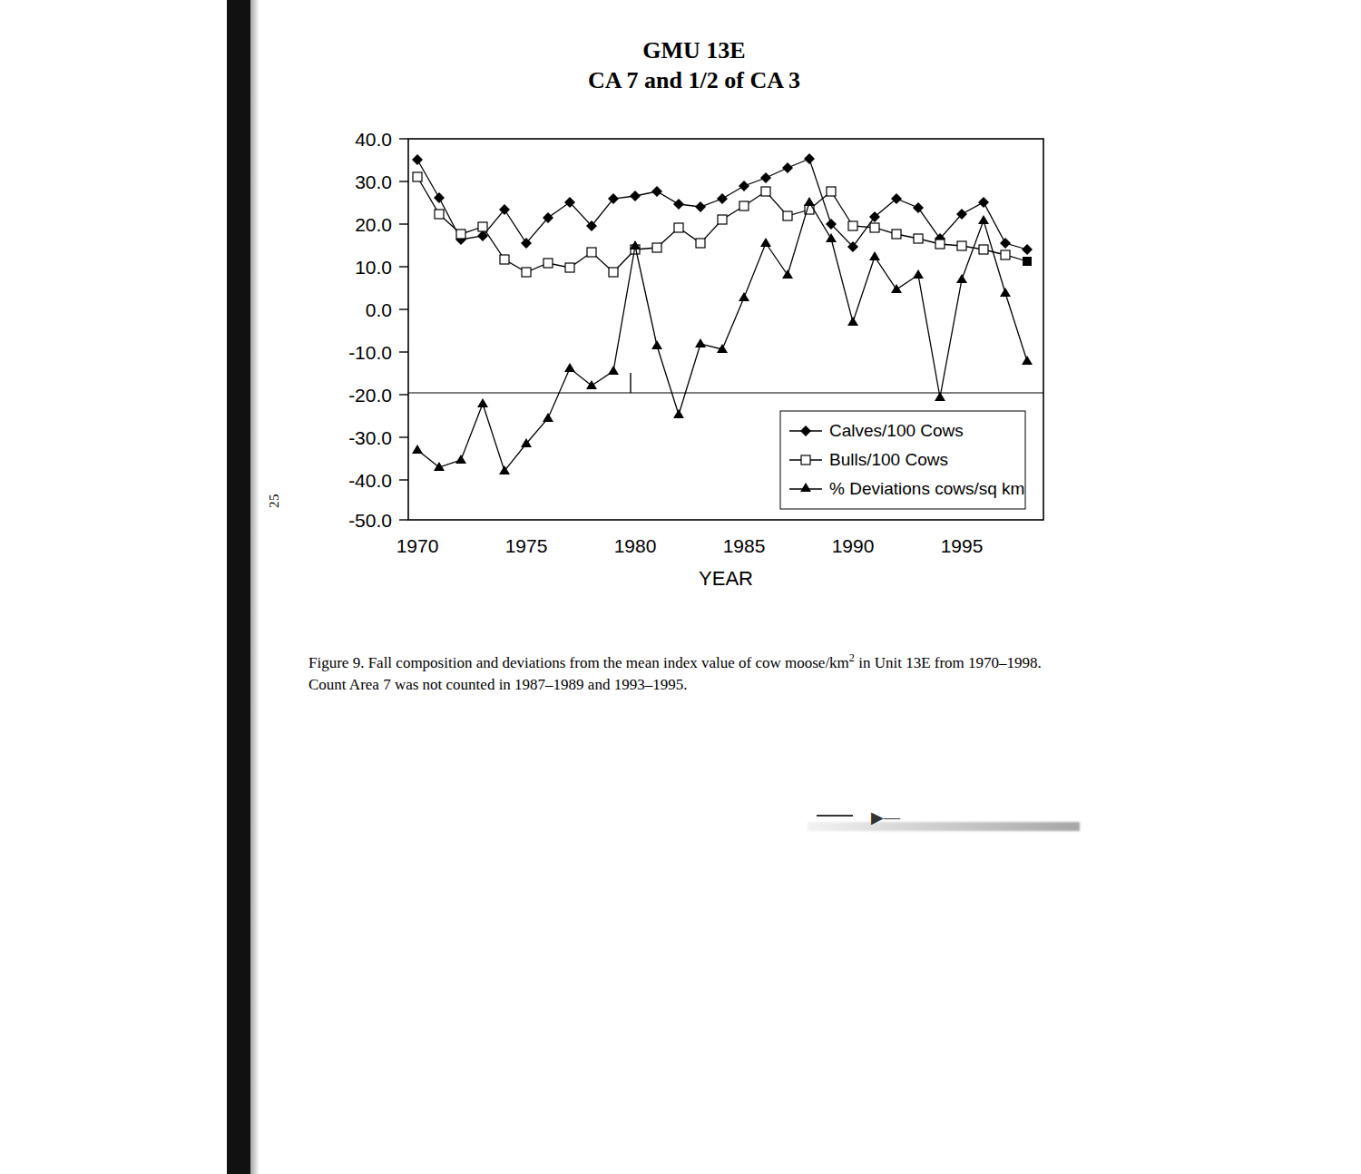25
GMU 13E
CA 7 and 1/2 of CA 3
GMU 13E, CA 7 and 1/2 of CA 3: Calves per 100 cows, bulls per 100 cows, and percent deviations of cows per square kilometer, 1970–1998 Line chart with three series plotted against year from 1970 to 1998. Vertical axis ranges from negative 50.0 to 40.0. Horizontal axis labeled YEAR with tick labels at 1970, 1975, 1980, 1985, 1990 and 1995. 40.0 30.0 20.0 10.0 0.0 -10.0 -20.0 -30.0 -40.0 -50.0 1970 1975 1980 1985 1990 1995 YEAR Calves/100 Cows Bulls/100 Cows % Deviations cows/sq km
Figure 9. Fall composition and deviations from the mean index value of cow moose/km2 in Unit 13E from 1970–1998. Count Area 7 was not counted in 1987–1989 and 1993–1995.
▶—